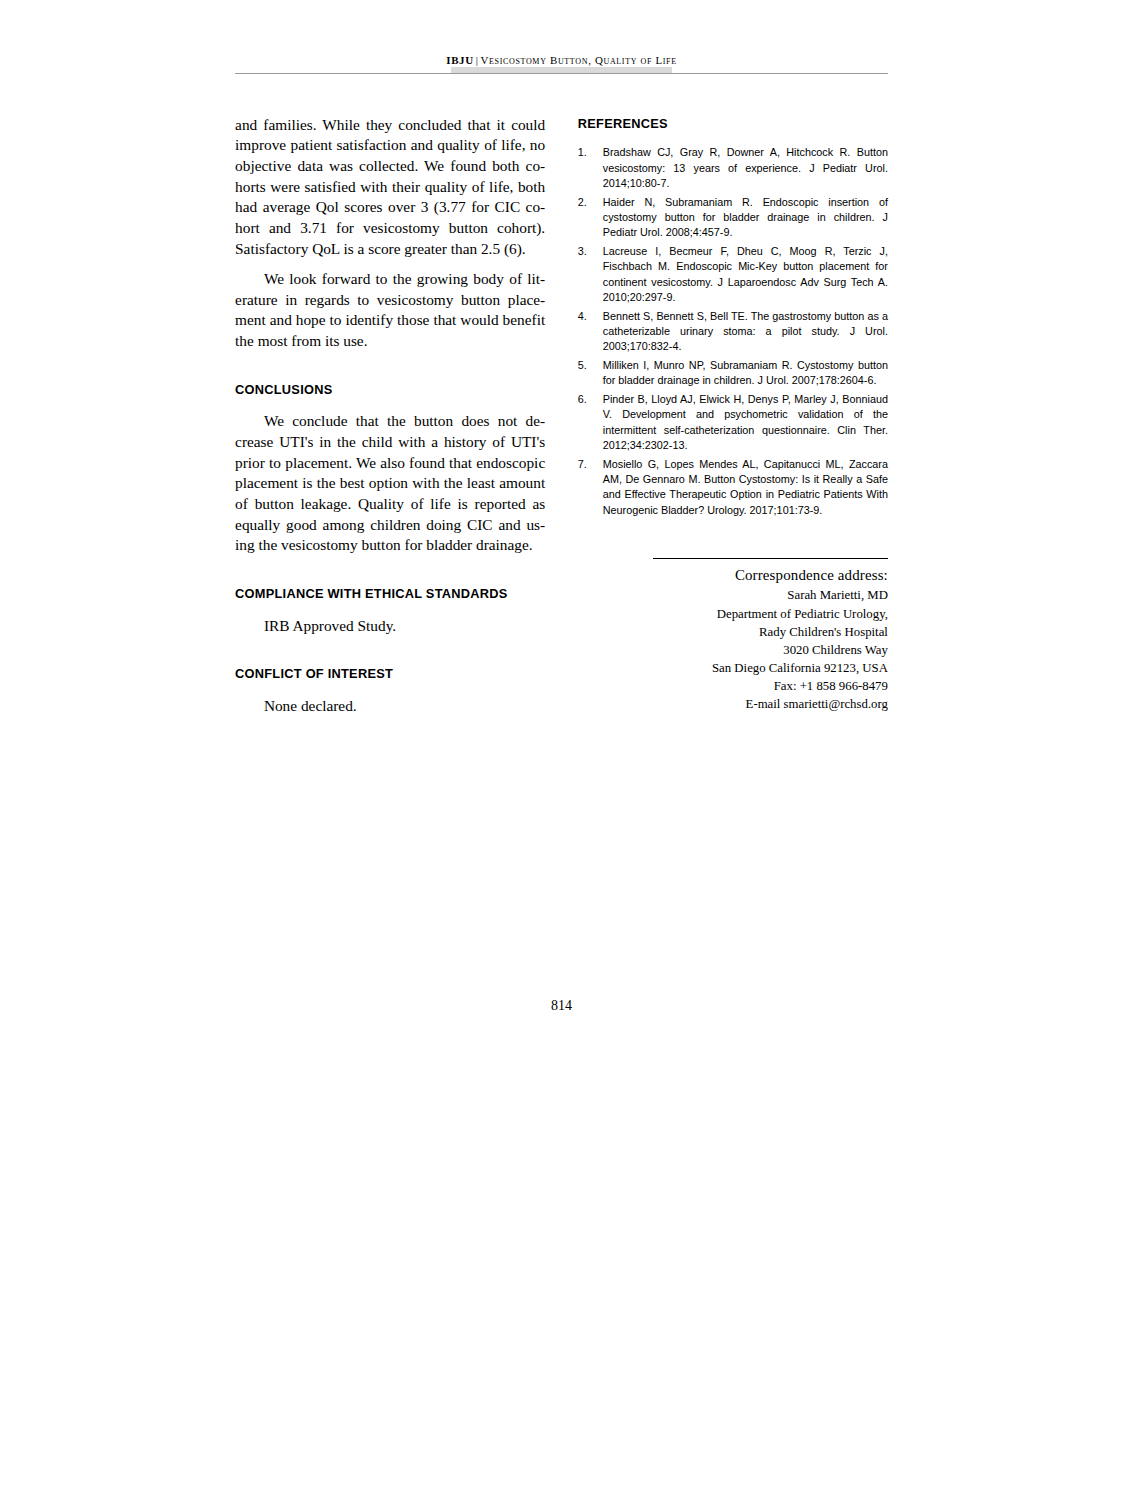IBJU|Vesicostomy Button, Quality of Life
and families. While they concluded that it could improve patient satisfaction and quality of life, no objective data was collected. We found both cohorts were satisfied with their quality of life, both had average Qol scores over 3 (3.77 for CIC cohort and 3.71 for vesicostomy button cohort). Satisfactory QoL is a score greater than 2.5 (6).
We look forward to the growing body of literature in regards to vesicostomy button placement and hope to identify those that would benefit the most from its use.
Conclusions
We conclude that the button does not decrease UTI's in the child with a history of UTI's prior to placement. We also found that endoscopic placement is the best option with the least amount of button leakage. Quality of life is reported as equally good among children doing CIC and using the vesicostomy button for bladder drainage.
Compliance with Ethical Standards
IRB Approved Study.
Conflict of Interest
None declared.
References
Bradshaw CJ, Gray R, Downer A, Hitchcock R. Button vesicostomy: 13 years of experience. J Pediatr Urol. 2014;10:80-7.
Haider N, Subramaniam R. Endoscopic insertion of cystostomy button for bladder drainage in children. J Pediatr Urol. 2008;4:457-9.
Lacreuse I, Becmeur F, Dheu C, Moog R, Terzic J, Fischbach M. Endoscopic Mic-Key button placement for continent vesicostomy. J Laparoendosc Adv Surg Tech A. 2010;20:297-9.
Bennett S, Bennett S, Bell TE. The gastrostomy button as a catheterizable urinary stoma: a pilot study. J Urol. 2003;170:832-4.
Milliken I, Munro NP, Subramaniam R. Cystostomy button for bladder drainage in children. J Urol. 2007;178:2604-6.
Pinder B, Lloyd AJ, Elwick H, Denys P, Marley J, Bonniaud V. Development and psychometric validation of the intermittent self-catheterization questionnaire. Clin Ther. 2012;34:2302-13.
Mosiello G, Lopes Mendes AL, Capitanucci ML, Zaccara AM, De Gennaro M. Button Cystostomy: Is it Really a Safe and Effective Therapeutic Option in Pediatric Patients With Neurogenic Bladder? Urology. 2017;101:73-9.
Correspondence address:
Sarah Marietti, MD
Department of Pediatric Urology,
Rady Children's Hospital
3020 Childrens Way
San Diego California 92123, USA
Fax: +1 858 966-8479
E-mail smarietti@rchsd.org
814